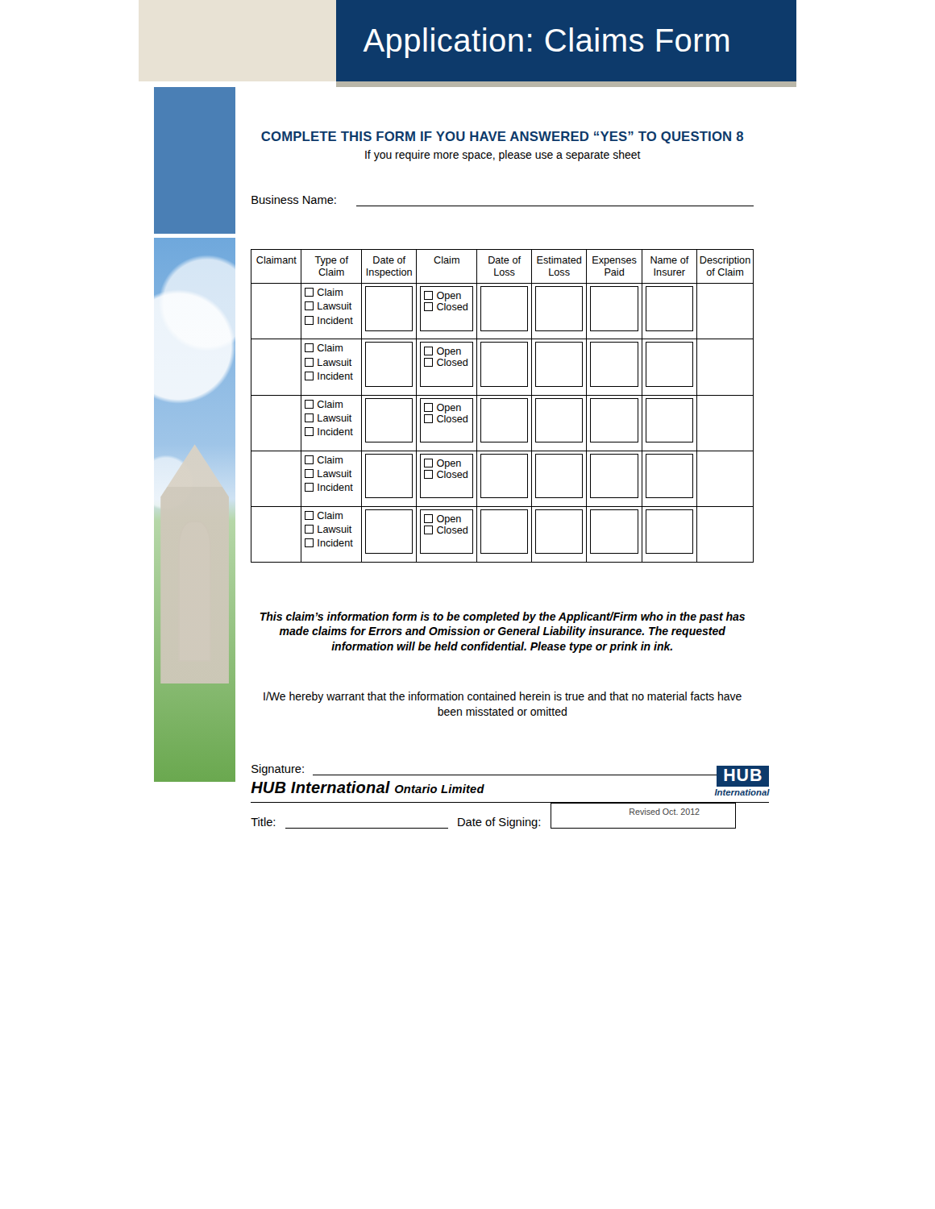Application: Claims Form
COMPLETE THIS FORM IF YOU HAVE ANSWERED “YES” TO QUESTION 8
If you require more space, please use a separate sheet
Business Name:
| Claimant | Type of Claim | Date of Inspection | Claim | Date of Loss | Estimated Loss | Expenses Paid | Name of Insurer | Description of Claim |
| --- | --- | --- | --- | --- | --- | --- | --- | --- |
| | Claim Lawsuit Incident | | Open Closed | | | | | |
| | Claim Lawsuit Incident | | Open Closed | | | | | |
| | Claim Lawsuit Incident | | Open Closed | | | | | |
| | Claim Lawsuit Incident | | Open Closed | | | | | |
| | Claim Lawsuit Incident | | Open Closed | | | | | |
This claim’s information form is to be completed by the Applicant/Firm who in the past has made claims for Errors and Omission or General Liability insurance. The requested information will be held confidential. Please type or prink in ink.
I/We hereby warrant that the information contained herein is true and that no material facts have been misstated or omitted
Signature:
Title: Date of Signing:
HUB International Ontario Limited
HUB International
Revised Oct. 2012